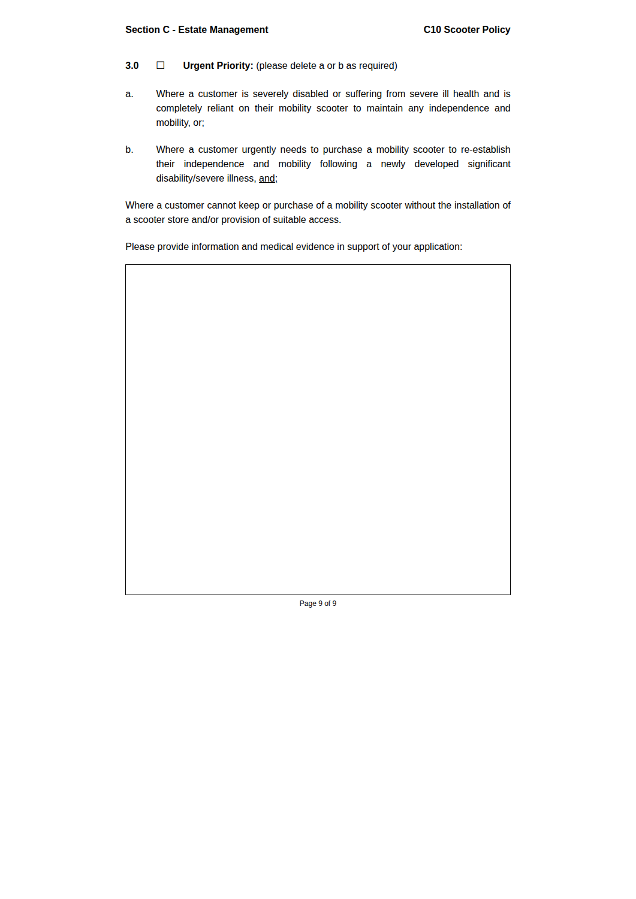Section C - Estate Management
C10 Scooter Policy
3.0 ☐ Urgent Priority: (please delete a or b as required)
a. Where a customer is severely disabled or suffering from severe ill health and is completely reliant on their mobility scooter to maintain any independence and mobility, or;
b. Where a customer urgently needs to purchase a mobility scooter to re-establish their independence and mobility following a newly developed significant disability/severe illness, and;
Where a customer cannot keep or purchase of a mobility scooter without the installation of a scooter store and/or provision of suitable access.
Please provide information and medical evidence in support of your application:
Page 9 of 9